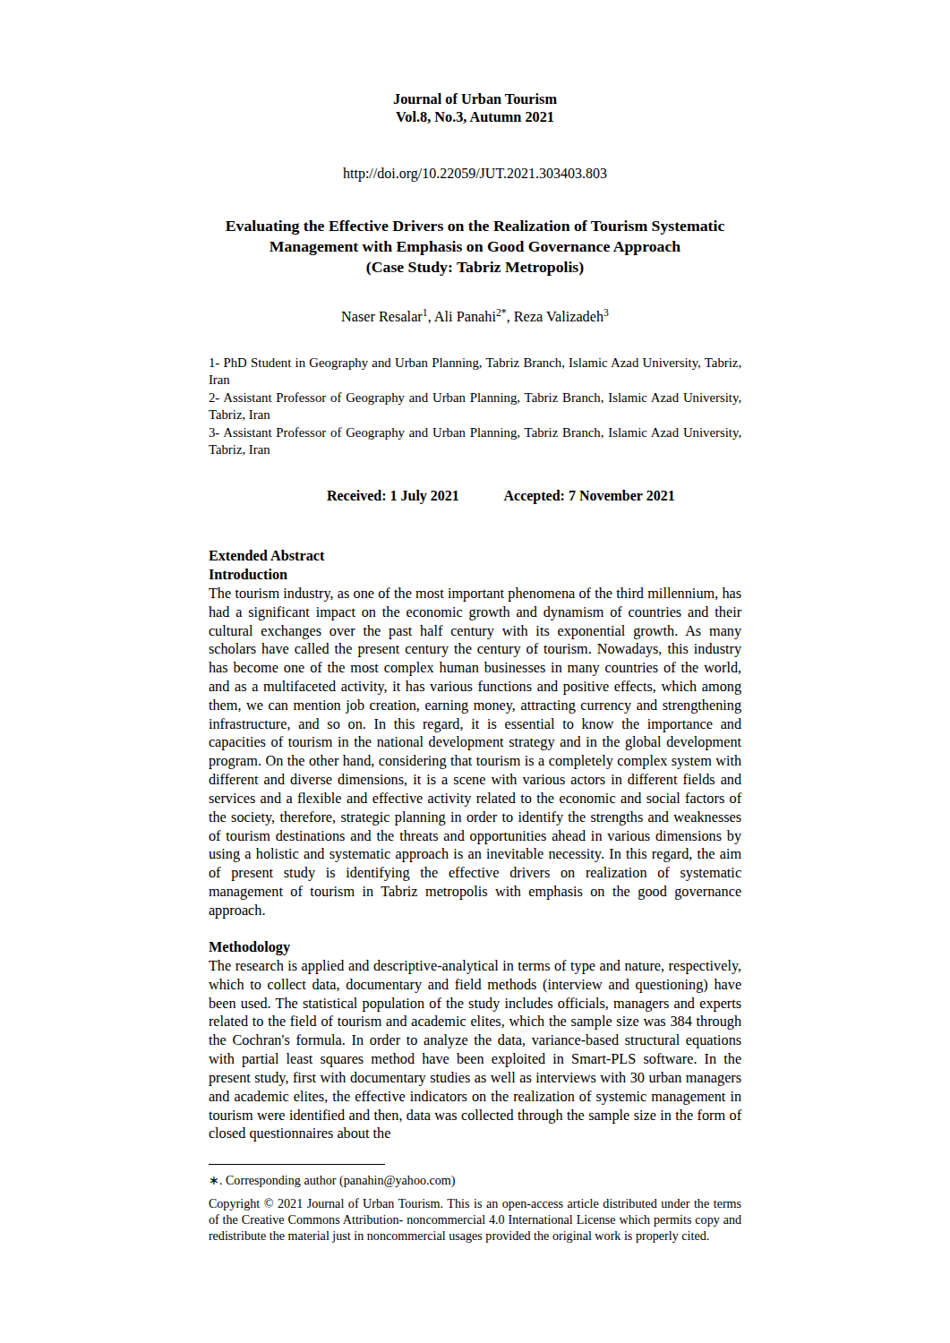Journal of Urban Tourism
Vol.8, No.3, Autumn 2021
http://doi.org/10.22059/JUT.2021.303403.803
Evaluating the Effective Drivers on the Realization of Tourism Systematic Management with Emphasis on Good Governance Approach
(Case Study: Tabriz Metropolis)
Naser Resalar1, Ali Panahi2*, Reza Valizadeh3
1- PhD Student in Geography and Urban Planning, Tabriz Branch, Islamic Azad University, Tabriz, Iran
2- Assistant Professor of Geography and Urban Planning, Tabriz Branch, Islamic Azad University, Tabriz, Iran
3- Assistant Professor of Geography and Urban Planning, Tabriz Branch, Islamic Azad University, Tabriz, Iran
Received: 1 July 2021 Accepted: 7 November 2021
Extended Abstract
Introduction
The tourism industry, as one of the most important phenomena of the third millennium, has had a significant impact on the economic growth and dynamism of countries and their cultural exchanges over the past half century with its exponential growth. As many scholars have called the present century the century of tourism. Nowadays, this industry has become one of the most complex human businesses in many countries of the world, and as a multifaceted activity, it has various functions and positive effects, which among them, we can mention job creation, earning money, attracting currency and strengthening infrastructure, and so on. In this regard, it is essential to know the importance and capacities of tourism in the national development strategy and in the global development program. On the other hand, considering that tourism is a completely complex system with different and diverse dimensions, it is a scene with various actors in different fields and services and a flexible and effective activity related to the economic and social factors of the society, therefore, strategic planning in order to identify the strengths and weaknesses of tourism destinations and the threats and opportunities ahead in various dimensions by using a holistic and systematic approach is an inevitable necessity. In this regard, the aim of present study is identifying the effective drivers on realization of systematic management of tourism in Tabriz metropolis with emphasis on the good governance approach.
Methodology
The research is applied and descriptive-analytical in terms of type and nature, respectively, which to collect data, documentary and field methods (interview and questioning) have been used. The statistical population of the study includes officials, managers and experts related to the field of tourism and academic elites, which the sample size was 384 through the Cochran's formula. In order to analyze the data, variance-based structural equations with partial least squares method have been exploited in Smart-PLS software. In the present study, first with documentary studies as well as interviews with 30 urban managers and academic elites, the effective indicators on the realization of systemic management in tourism were identified and then, data was collected through the sample size in the form of closed questionnaires about the
∗. Corresponding author (panahin@yahoo.com)
Copyright © 2021 Journal of Urban Tourism. This is an open-access article distributed under the terms of the Creative Commons Attribution- noncommercial 4.0 International License which permits copy and redistribute the material just in noncommercial usages provided the original work is properly cited.